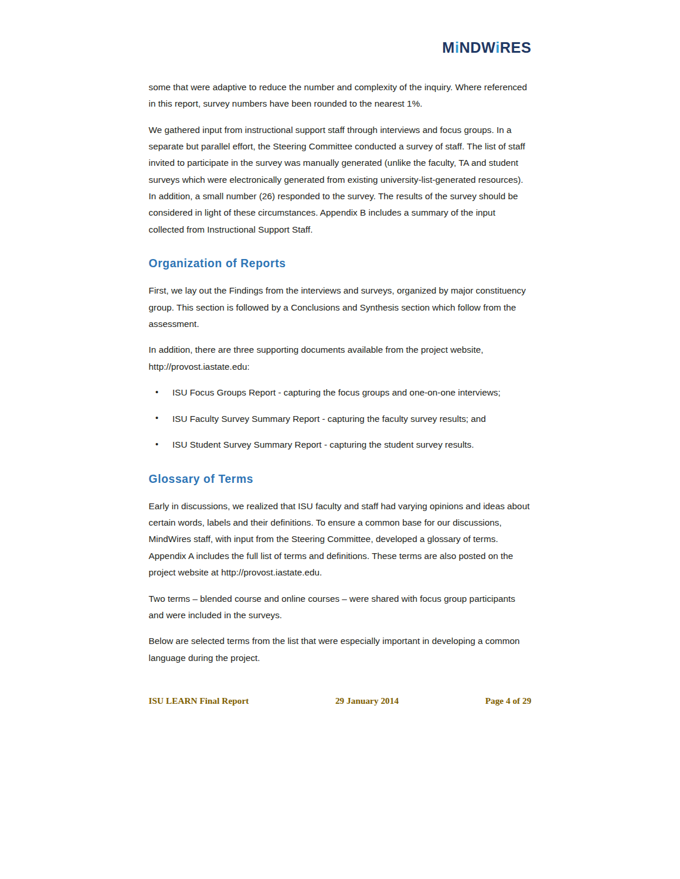Mi NDWi RES
some that were adaptive to reduce the number and complexity of the inquiry. Where referenced in this report, survey numbers have been rounded to the nearest 1%.
We gathered input from instructional support staff through interviews and focus groups. In a separate but parallel effort, the Steering Committee conducted a survey of staff. The list of staff invited to participate in the survey was manually generated (unlike the faculty, TA and student surveys which were electronically generated from existing university-list-generated resources). In addition, a small number (26) responded to the survey. The results of the survey should be considered in light of these circumstances. Appendix B includes a summary of the input collected from Instructional Support Staff.
Organization of Reports
First, we lay out the Findings from the interviews and surveys, organized by major constituency group. This section is followed by a Conclusions and Synthesis section which follow from the assessment.
In addition, there are three supporting documents available from the project website, http://provost.iastate.edu:
ISU Focus Groups Report - capturing the focus groups and one-on-one interviews;
ISU Faculty Survey Summary Report - capturing the faculty survey results; and
ISU Student Survey Summary Report - capturing the student survey results.
Glossary of Terms
Early in discussions, we realized that ISU faculty and staff had varying opinions and ideas about certain words, labels and their definitions. To ensure a common base for our discussions, MindWires staff, with input from the Steering Committee, developed a glossary of terms. Appendix A includes the full list of terms and definitions. These terms are also posted on the project website at http://provost.iastate.edu.
Two terms – blended course and online courses – were shared with focus group participants and were included in the surveys.
Below are selected terms from the list that were especially important in developing a common language during the project.
ISU LEARN Final Report
29 January 2014
Page 4 of 29